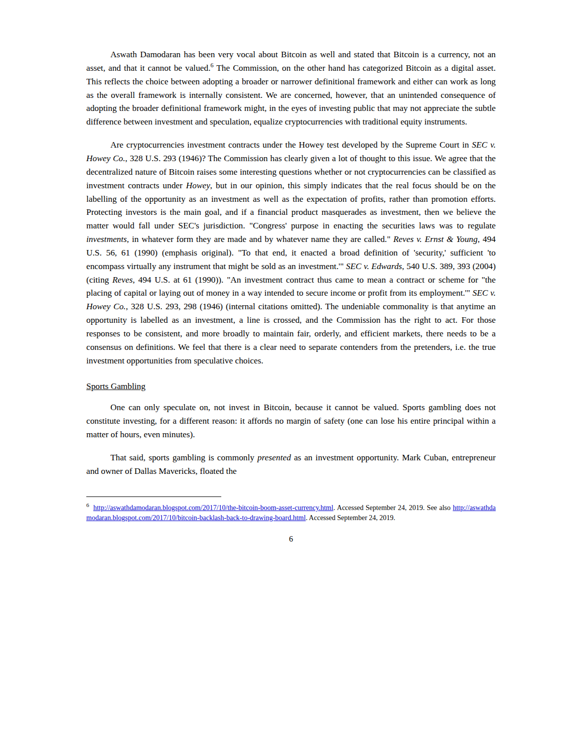Aswath Damodaran has been very vocal about Bitcoin as well and stated that Bitcoin is a currency, not an asset, and that it cannot be valued.6 The Commission, on the other hand has categorized Bitcoin as a digital asset. This reflects the choice between adopting a broader or narrower definitional framework and either can work as long as the overall framework is internally consistent. We are concerned, however, that an unintended consequence of adopting the broader definitional framework might, in the eyes of investing public that may not appreciate the subtle difference between investment and speculation, equalize cryptocurrencies with traditional equity instruments.
Are cryptocurrencies investment contracts under the Howey test developed by the Supreme Court in SEC v. Howey Co., 328 U.S. 293 (1946)? The Commission has clearly given a lot of thought to this issue. We agree that the decentralized nature of Bitcoin raises some interesting questions whether or not cryptocurrencies can be classified as investment contracts under Howey, but in our opinion, this simply indicates that the real focus should be on the labelling of the opportunity as an investment as well as the expectation of profits, rather than promotion efforts. Protecting investors is the main goal, and if a financial product masquerades as investment, then we believe the matter would fall under SEC's jurisdiction. "Congress' purpose in enacting the securities laws was to regulate investments, in whatever form they are made and by whatever name they are called." Reves v. Ernst & Young, 494 U.S. 56, 61 (1990) (emphasis original). "To that end, it enacted a broad definition of 'security,' sufficient 'to encompass virtually any instrument that might be sold as an investment.'" SEC v. Edwards, 540 U.S. 389, 393 (2004) (citing Reves, 494 U.S. at 61 (1990)). "An investment contract thus came to mean a contract or scheme for "the placing of capital or laying out of money in a way intended to secure income or profit from its employment.'" SEC v. Howey Co., 328 U.S. 293, 298 (1946) (internal citations omitted). The undeniable commonality is that anytime an opportunity is labelled as an investment, a line is crossed, and the Commission has the right to act. For those responses to be consistent, and more broadly to maintain fair, orderly, and efficient markets, there needs to be a consensus on definitions. We feel that there is a clear need to separate contenders from the pretenders, i.e. the true investment opportunities from speculative choices.
Sports Gambling
One can only speculate on, not invest in Bitcoin, because it cannot be valued. Sports gambling does not constitute investing, for a different reason: it affords no margin of safety (one can lose his entire principal within a matter of hours, even minutes).
That said, sports gambling is commonly presented as an investment opportunity. Mark Cuban, entrepreneur and owner of Dallas Mavericks, floated the
6 http://aswathdamodaran.blogspot.com/2017/10/the-bitcoin-boom-asset-currency.html. Accessed September 24, 2019. See also http://aswathdamodaran.blogspot.com/2017/10/bitcoin-backlash-back-to-drawing-board.html. Accessed September 24, 2019.
6